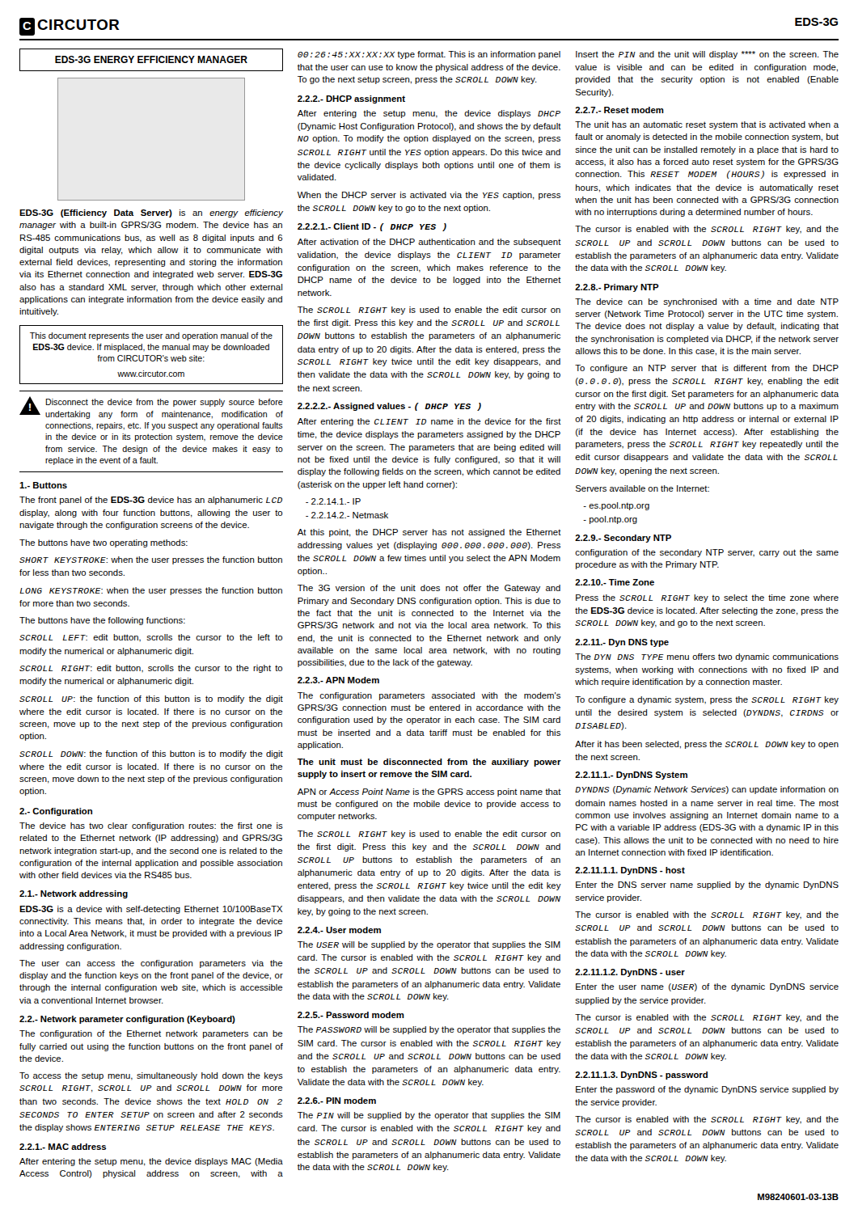CCIRCUTOR
EDS-3G
EDS-3G ENERGY EFFICIENCY MANAGER
EDS-3G (Efficiency Data Server) is an energy efficiency manager with a built-in GPRS/3G modem. The device has an RS-485 communications bus, as well as 8 digital inputs and 6 digital outputs via relay, which allow it to communicate with external field devices, representing and storing the information via its Ethernet connection and integrated web server. EDS-3G also has a standard XML server, through which other external applications can integrate information from the device easily and intuitively.
This document represents the user and operation manual of the EDS-3G device. If misplaced, the manual may be downloaded from CIRCUTOR's web site: www.circutor.com
Disconnect the device from the power supply source before undertaking any form of maintenance, modification of connections, repairs, etc. If you suspect any operational faults in the device or in its protection system, remove the device from service. The design of the device makes it easy to replace in the event of a fault.
1.- Buttons
The front panel of the EDS-3G device has an alphanumeric LCD display, along with four function buttons, allowing the user to navigate through the configuration screens of the device.
The buttons have two operating methods:
SHORT KEYSTROKE: when the user presses the function button for less than two seconds.
LONG KEYSTROKE: when the user presses the function button for more than two seconds.
The buttons have the following functions:
SCROLL LEFT: edit button, scrolls the cursor to the left to modify the numerical or alphanumeric digit.
SCROLL RIGHT: edit button, scrolls the cursor to the right to modify the numerical or alphanumeric digit.
SCROLL UP: the function of this button is to modify the digit where the edit cursor is located. If there is no cursor on the screen, move up to the next step of the previous configuration option.
SCROLL DOWN: the function of this button is to modify the digit where the edit cursor is located. If there is no cursor on the screen, move down to the next step of the previous configuration option.
2.- Configuration
The device has two clear configuration routes: the first one is related to the Ethernet network (IP addressing) and GPRS/3G network integration start-up, and the second one is related to the configuration of the internal application and possible association with other field devices via the RS485 bus.
2.1.- Network addressing
EDS-3G is a device with self-detecting Ethernet 10/100BaseTX connectivity. This means that, in order to integrate the device into a Local Area Network, it must be provided with a previous IP addressing configuration.
The user can access the configuration parameters via the display and the function keys on the front panel of the device, or through the internal configuration web site, which is accessible via a conventional Internet browser.
2.2.- Network parameter configuration (Keyboard)
The configuration of the Ethernet network parameters can be fully carried out using the function buttons on the front panel of the device.
To access the setup menu, simultaneously hold down the keys SCROLL RIGHT, SCROLL UP and SCROLL DOWN for more than two seconds. The device shows the text HOLD ON 2 SECONDS TO ENTER SETUP on screen and after 2 seconds the display shows ENTERING SETUP RELEASE THE KEYS.
2.2.1.- MAC address
After entering the setup menu, the device displays MAC (Media Access Control) physical address on screen, with a 00:26:45:XX:XX:XX type format. This is an information panel that the user can use to know the physical address of the device. To go the next setup screen, press the SCROLL DOWN key.
2.2.2.- DHCP assignment
After entering the setup menu, the device displays DHCP (Dynamic Host Configuration Protocol), and shows the by default NO option. To modify the option displayed on the screen, press SCROLL RIGHT until the YES option appears. Do this twice and the device cyclically displays both options until one of them is validated.
When the DHCP server is activated via the YES caption, press the SCROLL DOWN key to go to the next option.
2.2.2.1.- Client ID - ( DHCP YES )
After activation of the DHCP authentication and the subsequent validation, the device displays the CLIENT ID parameter configuration on the screen, which makes reference to the DHCP name of the device to be logged into the Ethernet network.
The SCROLL RIGHT key is used to enable the edit cursor on the first digit. Press this key and the SCROLL UP and SCROLL DOWN buttons to establish the parameters of an alphanumeric data entry of up to 20 digits. After the data is entered, press the SCROLL RIGHT key twice until the edit key disappears, and then validate the data with the SCROLL DOWN key, by going to the next screen.
2.2.2.2.- Assigned values - ( DHCP YES )
After entering the CLIENT ID name in the device for the first time, the device displays the parameters assigned by the DHCP server on the screen. The parameters that are being edited will not be fixed until the device is fully configured, so that it will display the following fields on the screen, which cannot be edited (asterisk on the upper left hand corner):
2.2.14.1.- IP
2.2.14.2.- Netmask
At this point, the DHCP server has not assigned the Ethernet addressing values yet (displaying 000.000.000.000). Press the SCROLL DOWN a few times until you select the APN Modem option..
The 3G version of the unit does not offer the Gateway and Primary and Secondary DNS configuration option. This is due to the fact that the unit is connected to the Internet via the GPRS/3G network and not via the local area network. To this end, the unit is connected to the Ethernet network and only available on the same local area network, with no routing possibilities, due to the lack of the gateway.
2.2.3.- APN Modem
The configuration parameters associated with the modem's GPRS/3G connection must be entered in accordance with the configuration used by the operator in each case. The SIM card must be inserted and a data tariff must be enabled for this application.
The unit must be disconnected from the auxiliary power supply to insert or remove the SIM card.
APN or Access Point Name is the GPRS access point name that must be configured on the mobile device to provide access to computer networks.
The SCROLL RIGHT key is used to enable the edit cursor on the first digit. Press this key and the SCROLL DOWN and SCROLL UP buttons to establish the parameters of an alphanumeric data entry of up to 20 digits. After the data is entered, press the SCROLL RIGHT key twice until the edit key disappears, and then validate the data with the SCROLL DOWN key, by going to the next screen.
2.2.4.- User modem
The USER will be supplied by the operator that supplies the SIM card. The cursor is enabled with the SCROLL RIGHT key and the SCROLL UP and SCROLL DOWN buttons can be used to establish the parameters of an alphanumeric data entry. Validate the data with the SCROLL DOWN key.
2.2.5.- Password modem
The PASSWORD will be supplied by the operator that supplies the SIM card. The cursor is enabled with the SCROLL RIGHT key and the SCROLL UP and SCROLL DOWN buttons can be used to establish the parameters of an alphanumeric data entry. Validate the data with the SCROLL DOWN key.
2.2.6.- PIN modem
The PIN will be supplied by the operator that supplies the SIM card. The cursor is enabled with the SCROLL RIGHT key and the SCROLL UP and SCROLL DOWN buttons can be used to establish the parameters of an alphanumeric data entry. Validate the data with the SCROLL DOWN key.
Insert the PIN and the unit will display **** on the screen. The value is visible and can be edited in configuration mode, provided that the security option is not enabled (Enable Security).
2.2.7.- Reset modem
The unit has an automatic reset system that is activated when a fault or anomaly is detected in the mobile connection system, but since the unit can be installed remotely in a place that is hard to access, it also has a forced auto reset system for the GPRS/3G connection. This RESET MODEM (HOURS) is expressed in hours, which indicates that the device is automatically reset when the unit has been connected with a GPRS/3G connection with no interruptions during a determined number of hours.
The cursor is enabled with the SCROLL RIGHT key, and the SCROLL UP and SCROLL DOWN buttons can be used to establish the parameters of an alphanumeric data entry. Validate the data with the SCROLL DOWN key.
2.2.8.- Primary NTP
The device can be synchronised with a time and date NTP server (Network Time Protocol) server in the UTC time system. The device does not display a value by default, indicating that the synchronisation is completed via DHCP, if the network server allows this to be done. In this case, it is the main server.
To configure an NTP server that is different from the DHCP (0.0.0.0), press the SCROLL RIGHT key, enabling the edit cursor on the first digit. Set parameters for an alphanumeric data entry with the SCROLL UP and DOWN buttons up to a maximum of 20 digits, indicating an http address or internal or external IP (if the device has Internet access). After establishing the parameters, press the SCROLL RIGHT key repeatedly until the edit cursor disappears and validate the data with the SCROLL DOWN key, opening the next screen.
Servers available on the Internet:
es.pool.ntp.org
pool.ntp.org
2.2.9.- Secondary NTP
configuration of the secondary NTP server, carry out the same procedure as with the Primary NTP.
2.2.10.- Time Zone
Press the SCROLL RIGHT key to select the time zone where the EDS-3G device is located. After selecting the zone, press the SCROLL DOWN key, and go to the next screen.
2.2.11.- Dyn DNS type
The DYN DNS TYPE menu offers two dynamic communications systems, when working with connections with no fixed IP and which require identification by a connection master.
To configure a dynamic system, press the SCROLL RIGHT key until the desired system is selected (DYNDNS, CIRDNS or DISABLED).
After it has been selected, press the SCROLL DOWN key to open the next screen.
2.2.11.1.- DynDNS System
DYNDNS (Dynamic Network Services) can update information on domain names hosted in a name server in real time. The most common use involves assigning an Internet domain name to a PC with a variable IP address (EDS-3G with a dynamic IP in this case). This allows the unit to be connected with no need to hire an Internet connection with fixed IP identification.
2.2.11.1.1. DynDNS - host
Enter the DNS server name supplied by the dynamic DynDNS service provider.
The cursor is enabled with the SCROLL RIGHT key, and the SCROLL UP and SCROLL DOWN buttons can be used to establish the parameters of an alphanumeric data entry. Validate the data with the SCROLL DOWN key.
2.2.11.1.2. DynDNS - user
Enter the user name (USER) of the dynamic DynDNS service supplied by the service provider.
The cursor is enabled with the SCROLL RIGHT key, and the SCROLL UP and SCROLL DOWN buttons can be used to establish the parameters of an alphanumeric data entry. Validate the data with the SCROLL DOWN key.
2.2.11.1.3. DynDNS - password
Enter the password of the dynamic DynDNS service supplied by the service provider.
The cursor is enabled with the SCROLL RIGHT key, and the SCROLL UP and SCROLL DOWN buttons can be used to establish the parameters of an alphanumeric data entry. Validate the data with the SCROLL DOWN key.
M98240601-03-13B